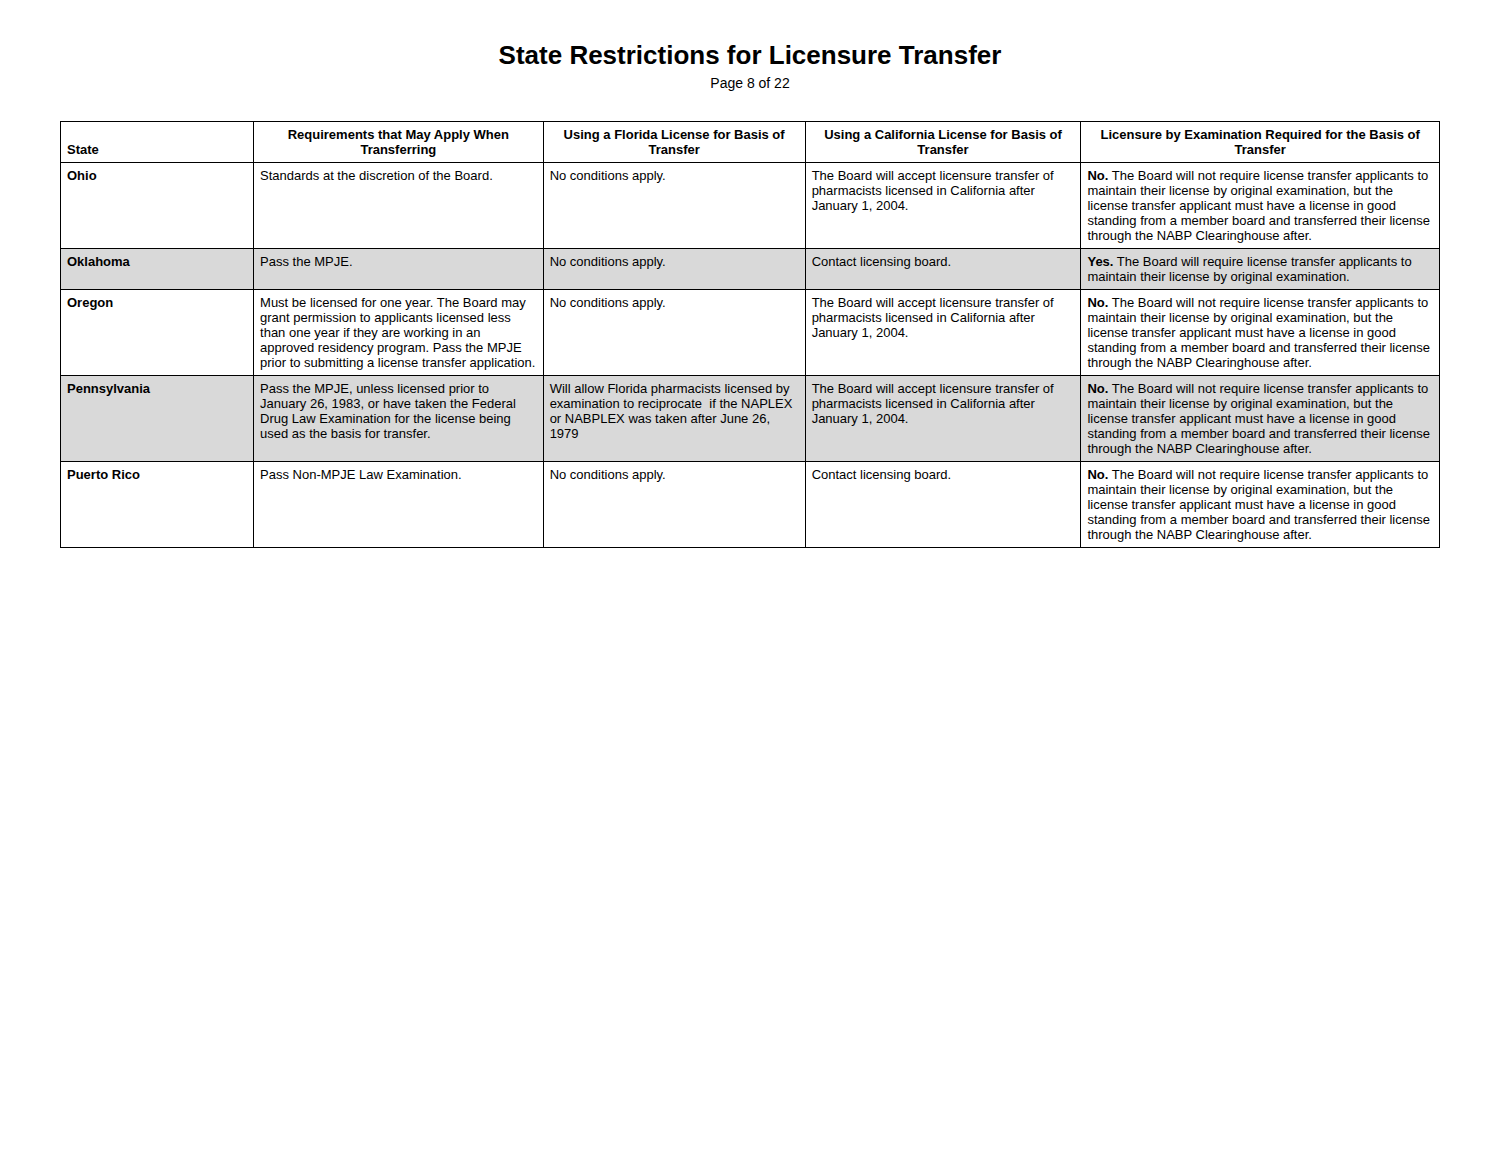State Restrictions for Licensure Transfer
Page 8 of 22
| State | Requirements that May Apply When Transferring | Using a Florida License for Basis of Transfer | Using a California License for Basis of Transfer | Licensure by Examination Required for the Basis of Transfer |
| --- | --- | --- | --- | --- |
| Ohio | Standards at the discretion of the Board. | No conditions apply. | The Board will accept licensure transfer of pharmacists licensed in California after January 1, 2004. | No. The Board will not require license transfer applicants to maintain their license by original examination, but the license transfer applicant must have a license in good standing from a member board and transferred their license through the NABP Clearinghouse after. |
| Oklahoma | Pass the MPJE. | No conditions apply. | Contact licensing board. | Yes. The Board will require license transfer applicants to maintain their license by original examination. |
| Oregon | Must be licensed for one year. The Board may grant permission to applicants licensed less than one year if they are working in an approved residency program. Pass the MPJE prior to submitting a license transfer application. | No conditions apply. | The Board will accept licensure transfer of pharmacists licensed in California after January 1, 2004. | No. The Board will not require license transfer applicants to maintain their license by original examination, but the license transfer applicant must have a license in good standing from a member board and transferred their license through the NABP Clearinghouse after. |
| Pennsylvania | Pass the MPJE, unless licensed prior to January 26, 1983, or have taken the Federal Drug Law Examination for the license being used as the basis for transfer. | Will allow Florida pharmacists licensed by examination to reciprocate if the NAPLEX or NABPLEX was taken after June 26, 1979 | The Board will accept licensure transfer of pharmacists licensed in California after January 1, 2004. | No. The Board will not require license transfer applicants to maintain their license by original examination, but the license transfer applicant must have a license in good standing from a member board and transferred their license through the NABP Clearinghouse after. |
| Puerto Rico | Pass Non-MPJE Law Examination. | No conditions apply. | Contact licensing board. | No. The Board will not require license transfer applicants to maintain their license by original examination, but the license transfer applicant must have a license in good standing from a member board and transferred their license through the NABP Clearinghouse after. |